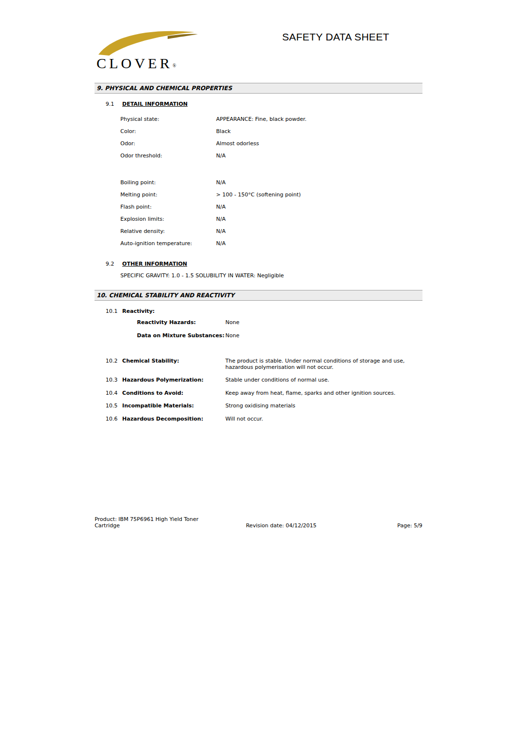CLOVER®
SAFETY DATA SHEET
9. PHYSICAL AND CHEMICAL PROPERTIES
9.1 DETAIL INFORMATION
| Physical state: | APPEARANCE: Fine, black powder. |
| Color: | Black |
| Odor: | Almost odorless |
| Odor threshold: | N/A |
| Boiling point: | N/A |
| Melting point: | > 100 - 150°C (softening point) |
| Flash point: | N/A |
| Explosion limits: | N/A |
| Relative density: | N/A |
| Auto-ignition temperature: | N/A |
9.2 OTHER INFORMATION
SPECIFIC GRAVITY: 1.0 - 1.5 SOLUBILITY IN WATER: Negligible
10. CHEMICAL STABILITY AND REACTIVITY
10.1 Reactivity:
| | Reactivity Hazards: | None |
| | Data on Mixture Substances: | None |
| 10.2 | Chemical Stability: | The product is stable. Under normal conditions of storage and use, hazardous polymerisation will not occur. |
| 10.3 | Hazardous Polymerization: | Stable under conditions of normal use. |
| 10.4 | Conditions to Avoid: | Keep away from heat, flame, sparks and other ignition sources. |
| 10.5 | Incompatible Materials: | Strong oxidising materials |
| 10.6 | Hazardous Decomposition: | Will not occur. |
Product: IBM 75P6961 High Yield Toner Cartridge
Revision date: 04/12/2015
Page: 5/9